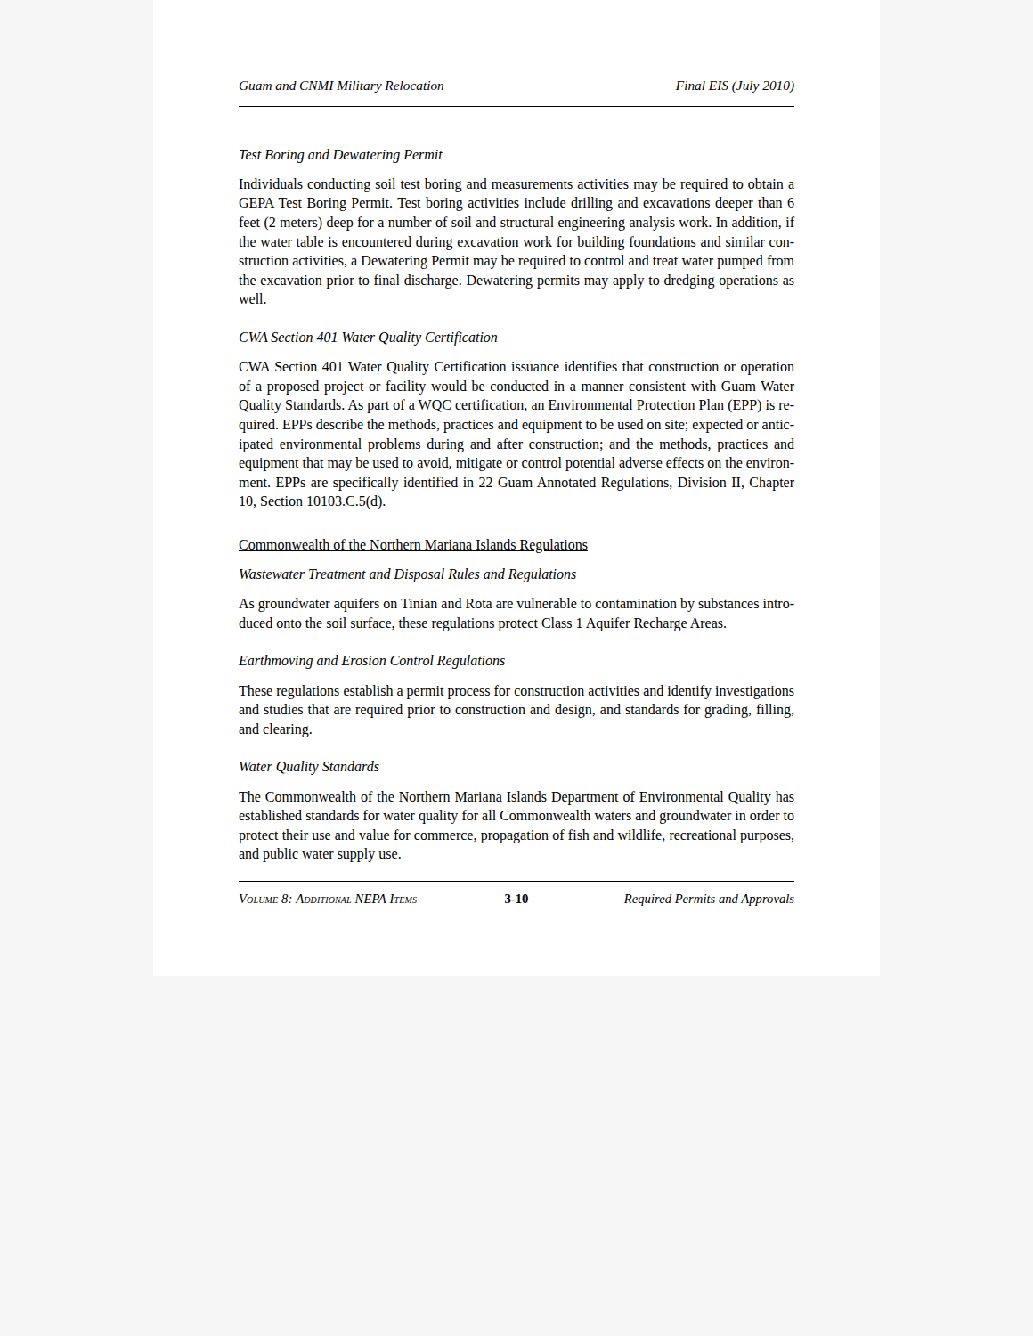Guam and CNMI Military Relocation
Final EIS (July 2010)
Test Boring and Dewatering Permit
Individuals conducting soil test boring and measurements activities may be required to obtain a GEPA Test Boring Permit. Test boring activities include drilling and excavations deeper than 6 feet (2 meters) deep for a number of soil and structural engineering analysis work. In addition, if the water table is encountered during excavation work for building foundations and similar construction activities, a Dewatering Permit may be required to control and treat water pumped from the excavation prior to final discharge. Dewatering permits may apply to dredging operations as well.
CWA Section 401 Water Quality Certification
CWA Section 401 Water Quality Certification issuance identifies that construction or operation of a proposed project or facility would be conducted in a manner consistent with Guam Water Quality Standards. As part of a WQC certification, an Environmental Protection Plan (EPP) is required. EPPs describe the methods, practices and equipment to be used on site; expected or anticipated environmental problems during and after construction; and the methods, practices and equipment that may be used to avoid, mitigate or control potential adverse effects on the environment. EPPs are specifically identified in 22 Guam Annotated Regulations, Division II, Chapter 10, Section 10103.C.5(d).
Commonwealth of the Northern Mariana Islands Regulations
Wastewater Treatment and Disposal Rules and Regulations
As groundwater aquifers on Tinian and Rota are vulnerable to contamination by substances introduced onto the soil surface, these regulations protect Class 1 Aquifer Recharge Areas.
Earthmoving and Erosion Control Regulations
These regulations establish a permit process for construction activities and identify investigations and studies that are required prior to construction and design, and standards for grading, filling, and clearing.
Water Quality Standards
The Commonwealth of the Northern Mariana Islands Department of Environmental Quality has established standards for water quality for all Commonwealth waters and groundwater in order to protect their use and value for commerce, propagation of fish and wildlife, recreational purposes, and public water supply use.
Volume 8: Additional NEPA Items
3-10
Required Permits and Approvals